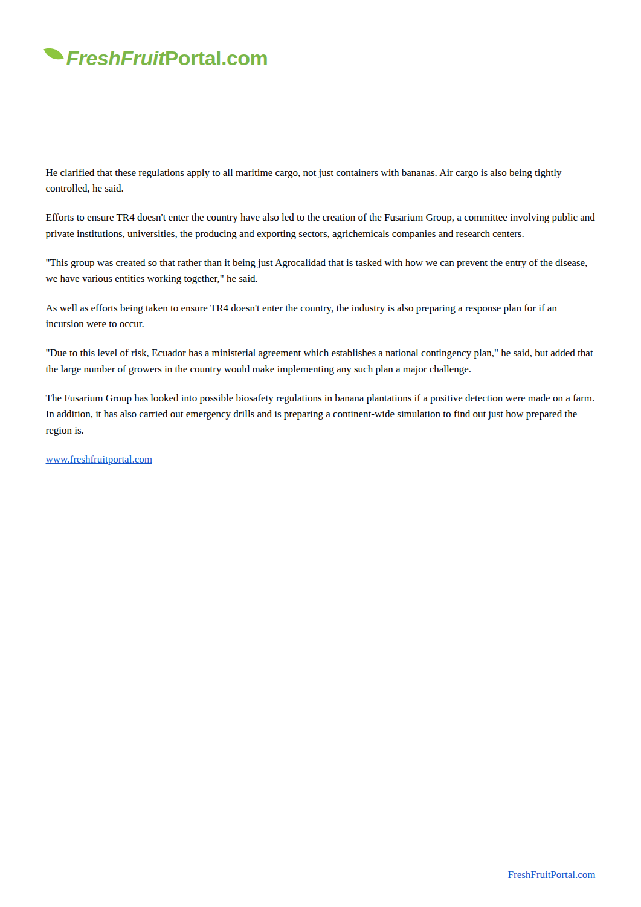FreshFruit Portal.com
He clarified that these regulations apply to all maritime cargo, not just containers with bananas. Air cargo is also being tightly controlled, he said.
Efforts to ensure TR4 doesn't enter the country have also led to the creation of the Fusarium Group, a committee involving public and private institutions, universities, the producing and exporting sectors, agrichemicals companies and research centers.
"This group was created so that rather than it being just Agrocalidad that is tasked with how we can prevent the entry of the disease, we have various entities working together," he said.
As well as efforts being taken to ensure TR4 doesn't enter the country, the industry is also preparing a response plan for if an incursion were to occur.
"Due to this level of risk, Ecuador has a ministerial agreement which establishes a national contingency plan," he said, but added that the large number of growers in the country would make implementing any such plan a major challenge.
The Fusarium Group has looked into possible biosafety regulations in banana plantations if a positive detection were made on a farm. In addition, it has also carried out emergency drills and is preparing a continent-wide simulation to find out just how prepared the region is.
www.freshfruitportal.com
FreshFruitPortal.com